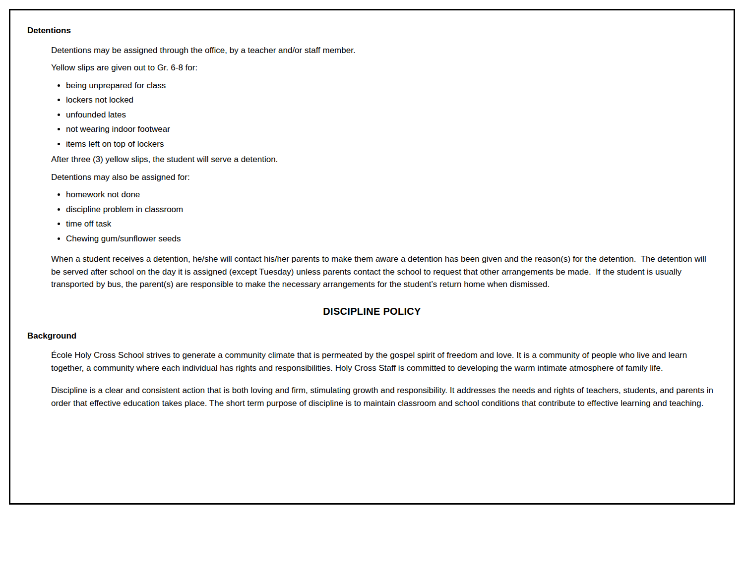Detentions
Detentions may be assigned through the office, by a teacher and/or staff member.
Yellow slips are given out to Gr. 6-8 for:
being unprepared for class
lockers not locked
unfounded lates
not wearing indoor footwear
items left on top of lockers
After three (3) yellow slips, the student will serve a detention.
Detentions may also be assigned for:
homework not done
discipline problem in classroom
time off task
Chewing gum/sunflower seeds
When a student receives a detention, he/she will contact his/her parents to make them aware a detention has been given and the reason(s) for the detention. The detention will be served after school on the day it is assigned (except Tuesday) unless parents contact the school to request that other arrangements be made. If the student is usually transported by bus, the parent(s) are responsible to make the necessary arrangements for the student’s return home when dismissed.
DISCIPLINE POLICY
Background
École Holy Cross School strives to generate a community climate that is permeated by the gospel spirit of freedom and love. It is a community of people who live and learn together, a community where each individual has rights and responsibilities. Holy Cross Staff is committed to developing the warm intimate atmosphere of family life.
Discipline is a clear and consistent action that is both loving and firm, stimulating growth and responsibility. It addresses the needs and rights of teachers, students, and parents in order that effective education takes place. The short term purpose of discipline is to maintain classroom and school conditions that contribute to effective learning and teaching.